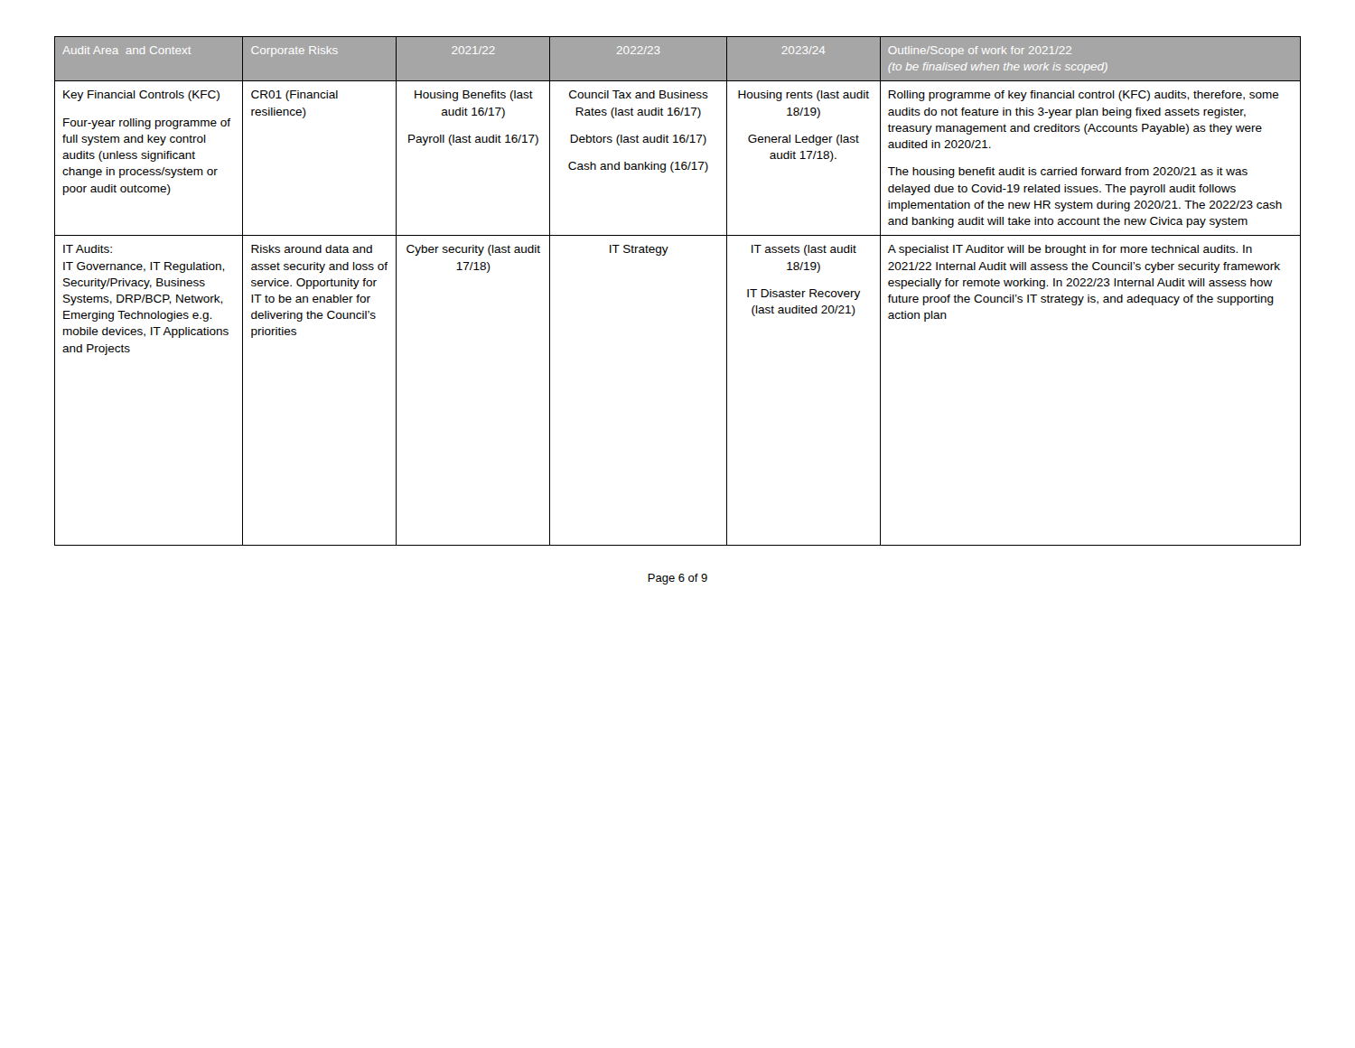| Audit Area and Context | Corporate Risks | 2021/22 | 2022/23 | 2023/24 | Outline/Scope of work for 2021/22 (to be finalised when the work is scoped) |
| --- | --- | --- | --- | --- | --- |
| Key Financial Controls (KFC) Four-year rolling programme of full system and key control audits (unless significant change in process/system or poor audit outcome) | CR01 (Financial resilience) | Housing Benefits (last audit 16/17) Payroll (last audit 16/17) | Council Tax and Business Rates (last audit 16/17) Debtors (last audit 16/17) Cash and banking (16/17) | Housing rents (last audit 18/19) General Ledger (last audit 17/18). | Rolling programme of key financial control (KFC) audits, therefore, some audits do not feature in this 3-year plan being fixed assets register, treasury management and creditors (Accounts Payable) as they were audited in 2020/21. The housing benefit audit is carried forward from 2020/21 as it was delayed due to Covid-19 related issues. The payroll audit follows implementation of the new HR system during 2020/21. The 2022/23 cash and banking audit will take into account the new Civica pay system |
| IT Audits: IT Governance, IT Regulation, Security/Privacy, Business Systems, DRP/BCP, Network, Emerging Technologies e.g. mobile devices, IT Applications and Projects | Risks around data and asset security and loss of service. Opportunity for IT to be an enabler for delivering the Council’s priorities | Cyber security (last audit 17/18) | IT Strategy | IT assets (last audit 18/19) IT Disaster Recovery (last audited 20/21) | A specialist IT Auditor will be brought in for more technical audits. In 2021/22 Internal Audit will assess the Council’s cyber security framework especially for remote working. In 2022/23 Internal Audit will assess how future proof the Council’s IT strategy is, and adequacy of the supporting action plan |
Page 6 of 9